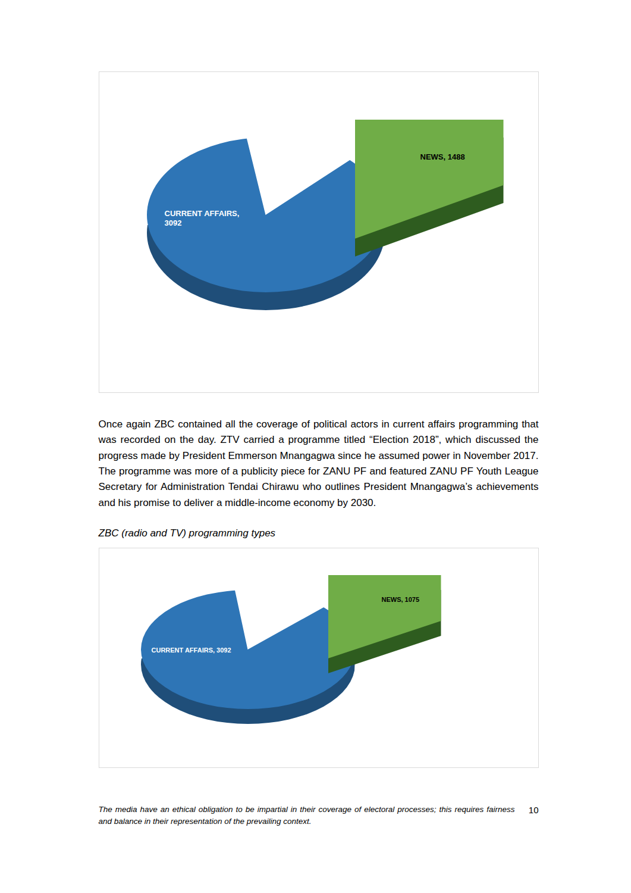CURRENT AFFAIRS,
3092
NEWS, 1488
Once again ZBC contained all the coverage of political actors in current affairs programming that was recorded on the day. ZTV carried a programme titled “Election 2018”, which discussed the progress made by President Emmerson Mnangagwa since he assumed power in November 2017. The programme was more of a publicity piece for ZANU PF and featured ZANU PF Youth League Secretary for Administration Tendai Chirawu who outlines President Mnangagwa’s achievements and his promise to deliver a middle-income economy by 2030.
ZBC (radio and TV) programming types
CURRENT AFFAIRS, 3092
NEWS, 1075
10 The media have an ethical obligation to be impartial in their coverage of electoral processes; this requires fairness and balance in their representation of the prevailing context.